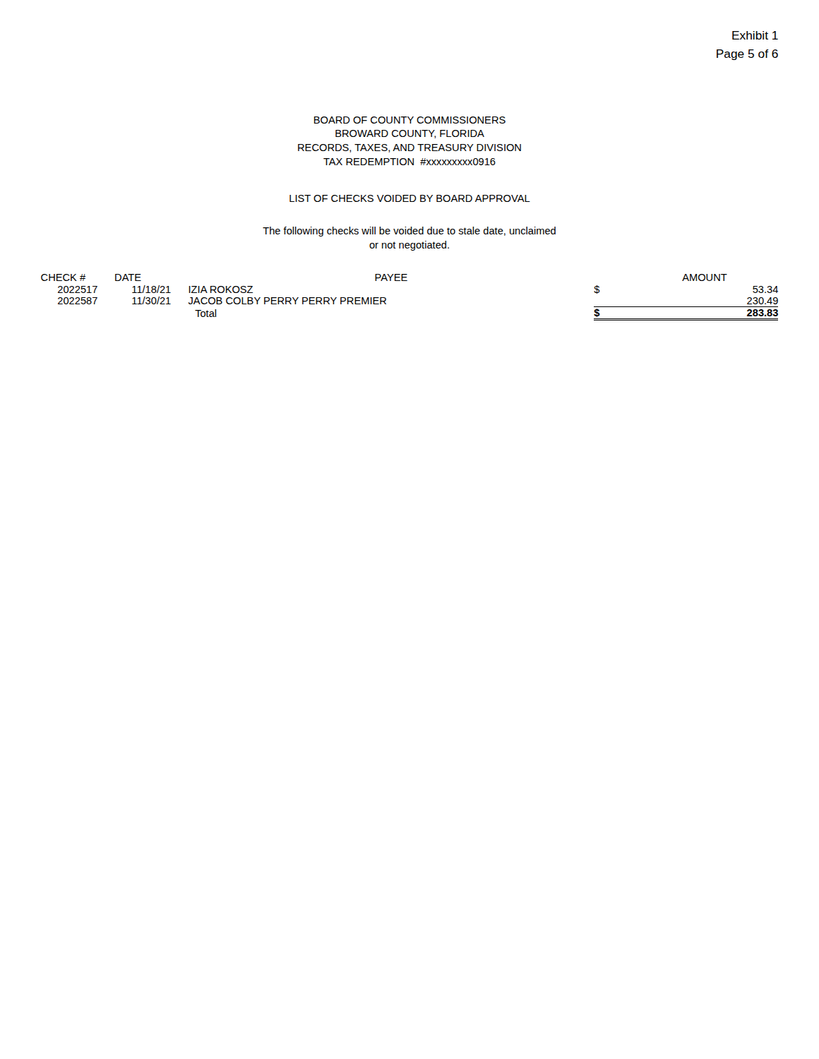Exhibit 1
Page 5 of 6
BOARD OF COUNTY COMMISSIONERS
BROWARD COUNTY, FLORIDA
RECORDS, TAXES, AND TREASURY DIVISION
TAX REDEMPTION #xxxxxxxxx0916
LIST OF CHECKS VOIDED BY BOARD APPROVAL
The following checks will be voided due to stale date, unclaimed
or not negotiated.
| CHECK # | DATE | PAYEE | | AMOUNT |
| --- | --- | --- | --- | --- |
| 2022517 | 11/18/21 | IZIA ROKOSZ | $ | 53.34 |
| 2022587 | 11/30/21 | JACOB COLBY PERRY PERRY PREMIER | | 230.49 |
| | | Total | $ | 283.83 |